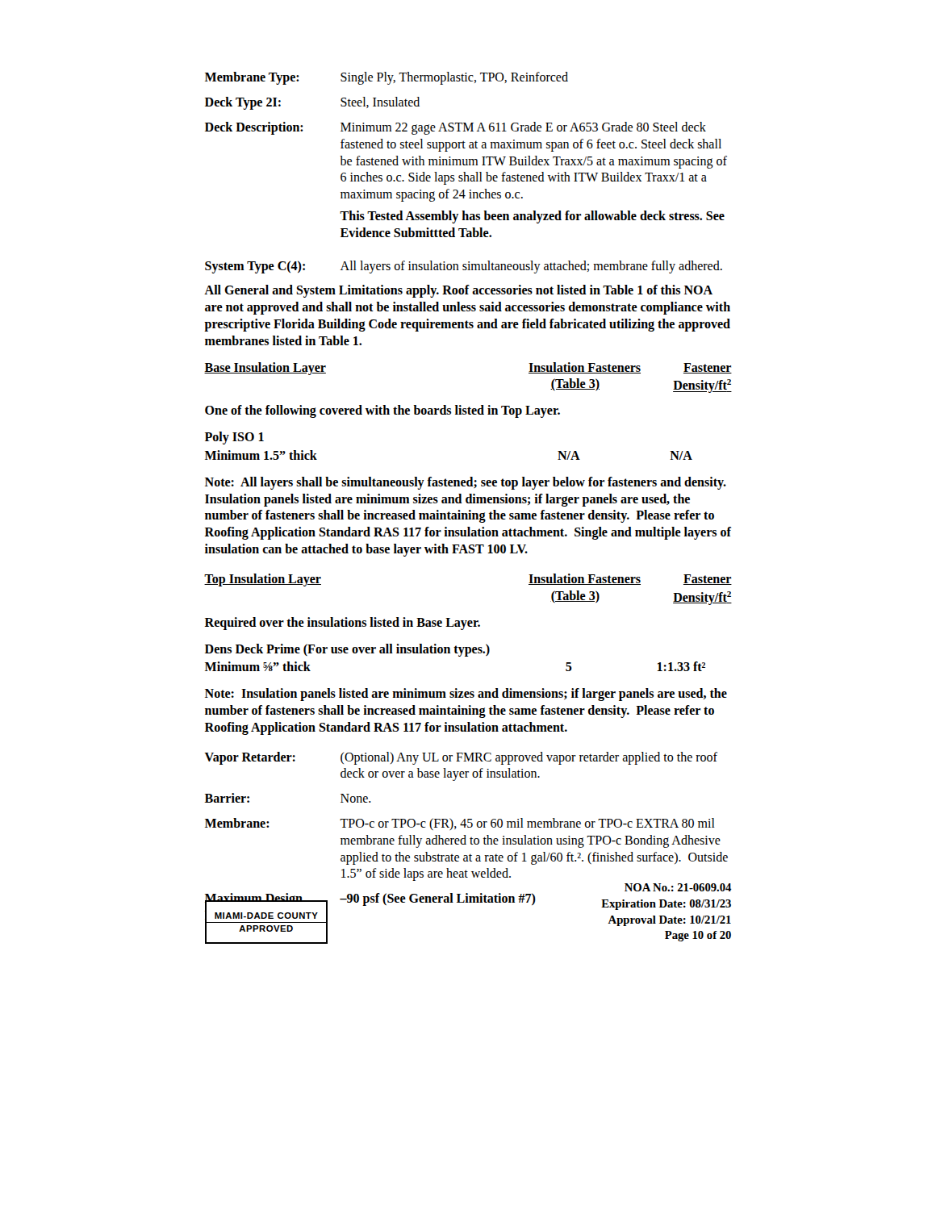| Membrane Type: | Single Ply, Thermoplastic, TPO, Reinforced |
| Deck Type 2I: | Steel, Insulated |
| Deck Description: | Minimum 22 gage ASTM A 611 Grade E or A653 Grade 80 Steel deck fastened to steel support at a maximum span of 6 feet o.c. Steel deck shall be fastened with minimum ITW Buildex Traxx/5 at a maximum spacing of 6 inches o.c. Side laps shall be fastened with ITW Buildex Traxx/1 at a maximum spacing of 24 inches o.c. This Tested Assembly has been analyzed for allowable deck stress. See Evidence Submittted Table. |
| System Type C(4): | All layers of insulation simultaneously attached; membrane fully adhered. |
All General and System Limitations apply. Roof accessories not listed in Table 1 of this NOA are not approved and shall not be installed unless said accessories demonstrate compliance with prescriptive Florida Building Code requirements and are field fabricated utilizing the approved membranes listed in Table 1.
Base Insulation Layer Insulation Fasteners Fastener
(Table 3) Density/ft2
One of the following covered with the boards listed in Top Layer.
Poly ISO 1
Minimum 1.5” thick N/A N/A
Note: All layers shall be simultaneously fastened; see top layer below for fasteners and density. Insulation panels listed are minimum sizes and dimensions; if larger panels are used, the number of fasteners shall be increased maintaining the same fastener density. Please refer to Roofing Application Standard RAS 117 for insulation attachment. Single and multiple layers of insulation can be attached to base layer with FAST 100 LV.
Top Insulation Layer Insulation Fasteners Fastener
(Table 3) Density/ft2
Required over the insulations listed in Base Layer.
Dens Deck Prime (For use over all insulation types.)
Minimum ⅝” thick 5 1:1.33 ft²
Note: Insulation panels listed are minimum sizes and dimensions; if larger panels are used, the number of fasteners shall be increased maintaining the same fastener density. Please refer to Roofing Application Standard RAS 117 for insulation attachment.
| Vapor Retarder: | (Optional) Any UL or FMRC approved vapor retarder applied to the roof deck or over a base layer of insulation. |
| Barrier: | None. |
| Membrane: | TPO-c or TPO-c (FR), 45 or 60 mil membrane or TPO-c EXTRA 80 mil membrane fully adhered to the insulation using TPO-c Bonding Adhesive applied to the substrate at a rate of 1 gal/60 ft.². (finished surface). Outside 1.5” of side laps are heat welded. |
| Maximum Design Pressure: | –90 psf (See General Limitation #7) |
MIAMI-DADE COUNTY
APPROVED
NOA No.: 21-0609.04
Expiration Date: 08/31/23
Approval Date: 10/21/21
Page 10 of 20